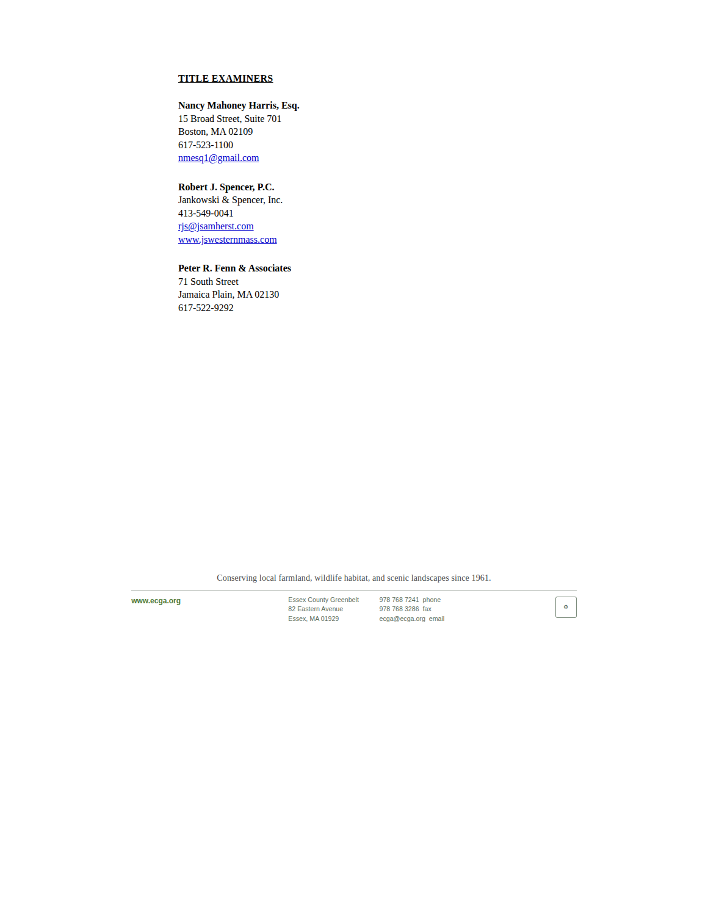TITLE EXAMINERS
Nancy Mahoney Harris, Esq.
15 Broad Street, Suite 701
Boston, MA 02109
617-523-1100
nmesq1@gmail.com
Robert J. Spencer, P.C.
Jankowski & Spencer, Inc.
413-549-0041
rjs@jsamherst.com
www.jswesternmass.com
Peter R. Fenn & Associates
71 South Street
Jamaica Plain, MA 02130
617-522-9292
Conserving local farmland, wildlife habitat, and scenic landscapes since 1961.
www.ecga.org
Essex County Greenbelt
82 Eastern Avenue
Essex, MA 01929
978 768 7241 phone
978 768 3286 fax
ecga@ecga.org email
♻